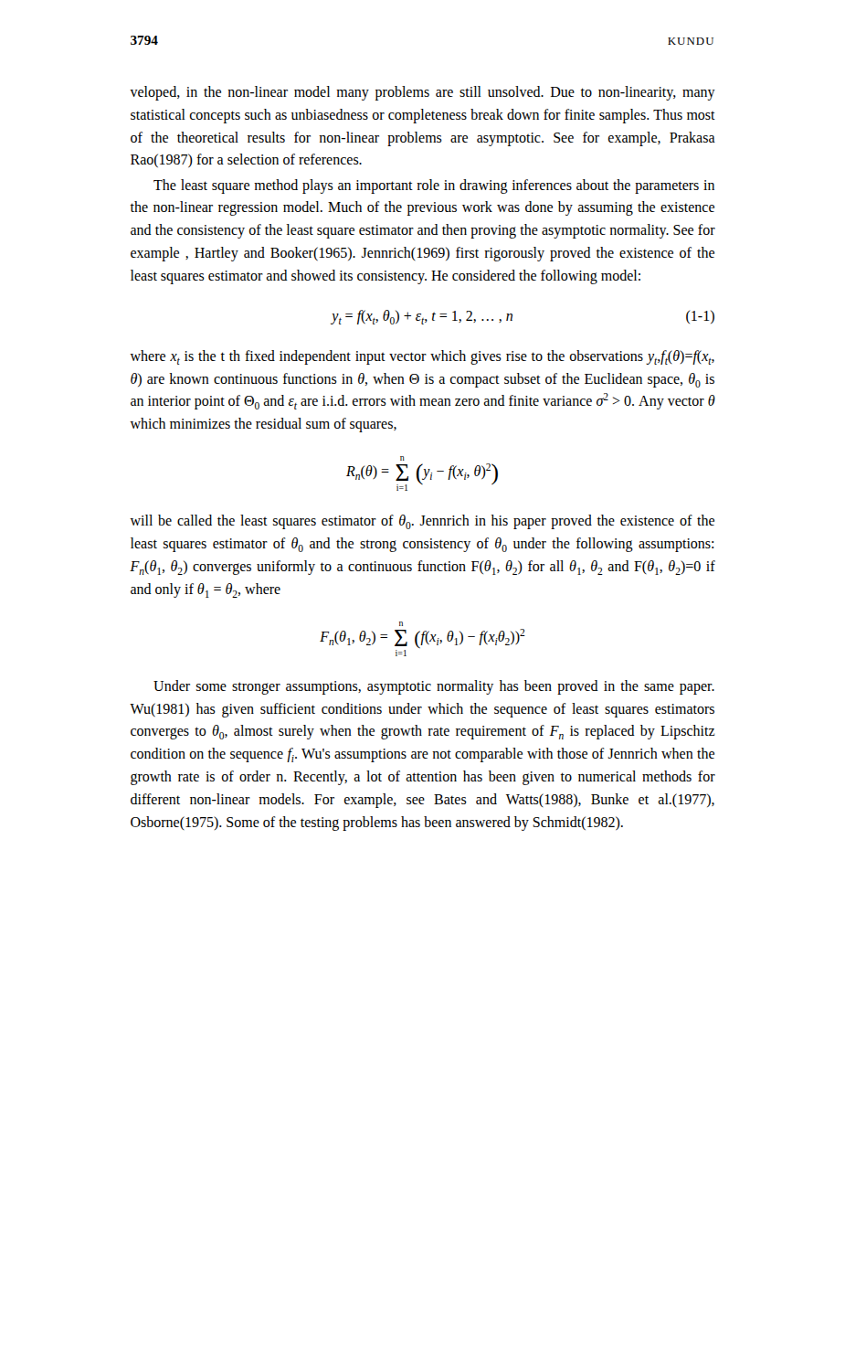3794 KUNDU
veloped, in the non-linear model many problems are still unsolved. Due to non-linearity, many statistical concepts such as unbiasedness or completeness break down for finite samples. Thus most of the theoretical results for non-linear problems are asymptotic. See for example, Prakasa Rao(1987) for a selection of references.
The least square method plays an important role in drawing inferences about the parameters in the non-linear regression model. Much of the previous work was done by assuming the existence and the consistency of the least square estimator and then proving the asymptotic normality. See for example , Hartley and Booker(1965). Jennrich(1969) first rigorously proved the existence of the least squares estimator and showed its consistency. He considered the following model:
yt = f(xt, θ0) + εt, t = 1, 2, … , n (1-1)
where xt is the t th fixed independent input vector which gives rise to the observations yt,ft(θ)=f(xt, θ) are known continuous functions in θ, when Θ is a compact subset of the Euclidean space, θ0 is an interior point of Θ0 and εt are i.i.d. errors with mean zero and finite variance σ2 > 0. Any vector θ which minimizes the residual sum of squares,
Rn(θ) = nΣi=1 (yi − f(xi, θ)2)
will be called the least squares estimator of θ0. Jennrich in his paper proved the existence of the least squares estimator of θ0 and the strong consistency of θ0 under the following assumptions: Fn(θ1, θ2) converges uniformly to a continuous function F(θ1, θ2) for all θ1, θ2 and F(θ1, θ2)=0 if and only if θ1 = θ2, where
Fn(θ1, θ2) = nΣi=1 (f(xi, θ1) − f(xi θ2))2
Under some stronger assumptions, asymptotic normality has been proved in the same paper. Wu(1981) has given sufficient conditions under which the sequence of least squares estimators converges to θ0, almost surely when the growth rate requirement of Fn is replaced by Lipschitz condition on the sequence fi. Wu's assumptions are not comparable with those of Jennrich when the growth rate is of order n. Recently, a lot of attention has been given to numerical methods for different non-linear models. For example, see Bates and Watts(1988), Bunke et al.(1977), Osborne(1975). Some of the testing problems has been answered by Schmidt(1982).